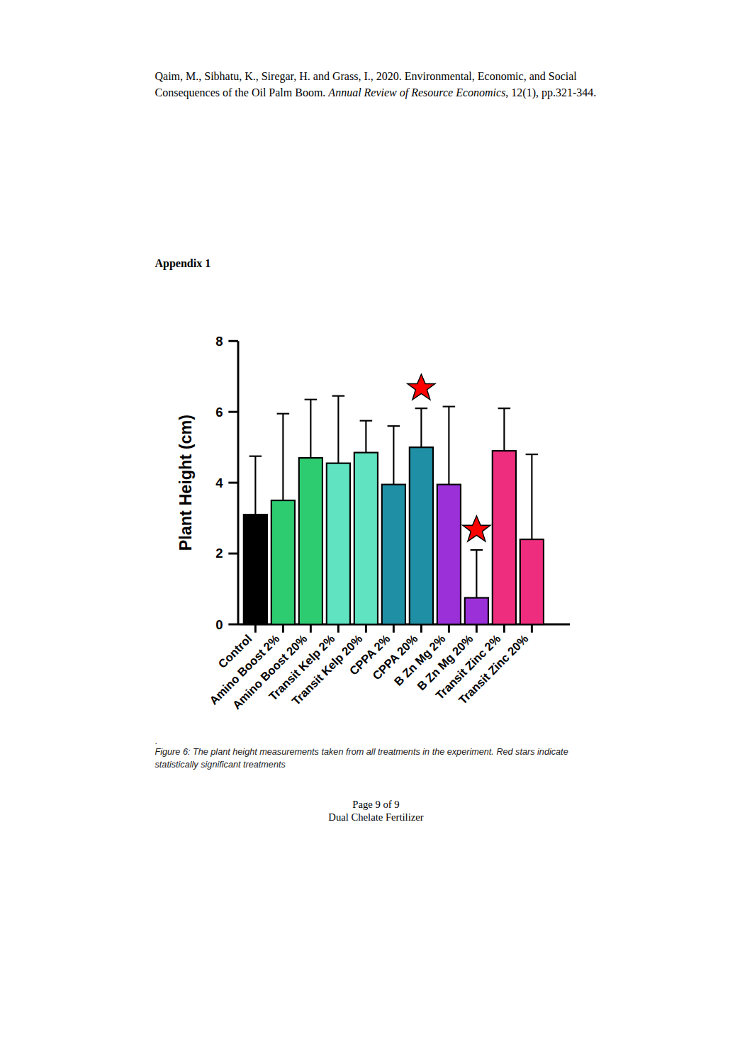Qaim, M., Sibhatu, K., Siregar, H. and Grass, I., 2020. Environmental, Economic, and Social Consequences of the Oil Palm Boom. Annual Review of Resource Economics, 12(1), pp.321-344.
Appendix 1
0 2 4 6 8 Plant Height (cm) Control Amino Boost 2% Amino Boost 20% Transit Kelp 2% Transit Kelp 20% CPPA 2% CPPA 20% B Zn Mg 2% B Zn Mg 20% Transit Zinc 2% Transit Zinc 20%
.
Figure 6: The plant height measurements taken from all treatments in the experiment. Red stars indicate statistically significant treatments
Page 9 of 9
Dual Chelate Fertilizer